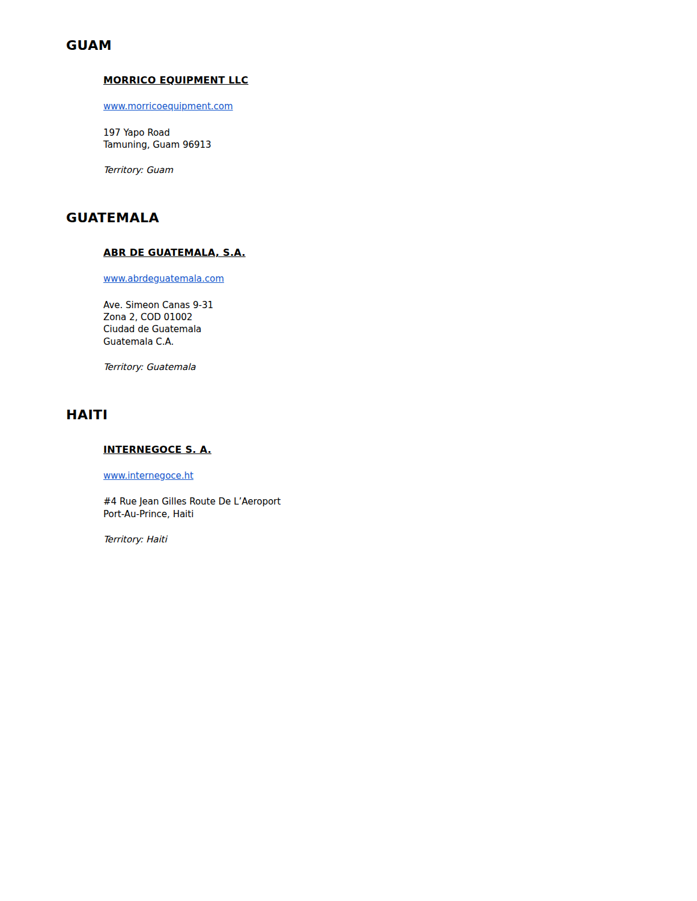GUAM
MORRICO EQUIPMENT LLC
www.morricoequipment.com
197 Yapo Road
Tamuning, Guam 96913
Territory: Guam
GUATEMALA
ABR DE GUATEMALA, S.A.
www.abrdeguatemala.com
Ave. Simeon Canas 9-31
Zona 2, COD 01002
Ciudad de Guatemala
Guatemala C.A.
Territory: Guatemala
HAITI
INTERNEGOCE S. A.
www.internegoce.ht
#4 Rue Jean Gilles Route De L’Aeroport
Port-Au-Prince, Haiti
Territory: Haiti